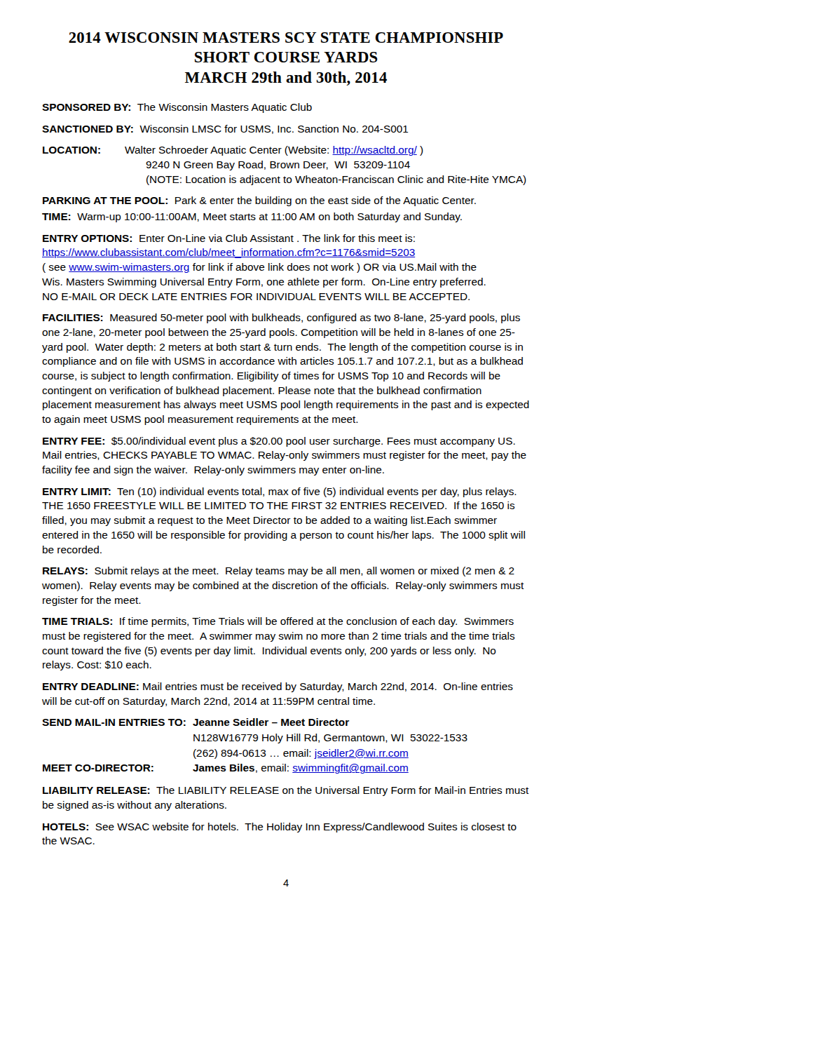2014 WISCONSIN MASTERS SCY STATE CHAMPIONSHIP SHORT COURSE YARDS MARCH 29th and 30th, 2014
SPONSORED BY: The Wisconsin Masters Aquatic Club
SANCTIONED BY: Wisconsin LMSC for USMS, Inc. Sanction No. 204-S001
LOCATION: Walter Schroeder Aquatic Center (Website: http://wsacltd.org/ ) 9240 N Green Bay Road, Brown Deer, WI 53209-1104 (NOTE: Location is adjacent to Wheaton-Franciscan Clinic and Rite-Hite YMCA)
PARKING AT THE POOL: Park & enter the building on the east side of the Aquatic Center.
TIME: Warm-up 10:00-11:00AM, Meet starts at 11:00 AM on both Saturday and Sunday.
ENTRY OPTIONS: Enter On-Line via Club Assistant . The link for this meet is:
https://www.clubassistant.com/club/meet_information.cfm?c=1176&smid=5203
( see www.swim-wimasters.org for link if above link does not work ) OR via US.Mail with the
Wis. Masters Swimming Universal Entry Form, one athlete per form. On-Line entry preferred.
NO E-MAIL OR DECK LATE ENTRIES FOR INDIVIDUAL EVENTS WILL BE ACCEPTED.
FACILITIES: Measured 50-meter pool with bulkheads, configured as two 8-lane, 25-yard pools, plus one 2-lane, 20-meter pool between the 25-yard pools. Competition will be held in 8-lanes of one 25-yard pool. Water depth: 2 meters at both start & turn ends. The length of the competition course is in compliance and on file with USMS in accordance with articles 105.1.7 and 107.2.1, but as a bulkhead course, is subject to length confirmation. Eligibility of times for USMS Top 10 and Records will be contingent on verification of bulkhead placement. Please note that the bulkhead confirmation placement measurement has always meet USMS pool length requirements in the past and is expected to again meet USMS pool measurement requirements at the meet.
ENTRY FEE: $5.00/individual event plus a $20.00 pool user surcharge. Fees must accompany US. Mail entries, CHECKS PAYABLE TO WMAC. Relay-only swimmers must register for the meet, pay the facility fee and sign the waiver. Relay-only swimmers may enter on-line.
ENTRY LIMIT: Ten (10) individual events total, max of five (5) individual events per day, plus relays. THE 1650 FREESTYLE WILL BE LIMITED TO THE FIRST 32 ENTRIES RECEIVED. If the 1650 is filled, you may submit a request to the Meet Director to be added to a waiting list.Each swimmer entered in the 1650 will be responsible for providing a person to count his/her laps. The 1000 split will be recorded.
RELAYS: Submit relays at the meet. Relay teams may be all men, all women or mixed (2 men & 2 women). Relay events may be combined at the discretion of the officials. Relay-only swimmers must register for the meet.
TIME TRIALS: If time permits, Time Trials will be offered at the conclusion of each day. Swimmers must be registered for the meet. A swimmer may swim no more than 2 time trials and the time trials count toward the five (5) events per day limit. Individual events only, 200 yards or less only. No relays. Cost: $10 each.
ENTRY DEADLINE: Mail entries must be received by Saturday, March 22nd, 2014. On-line entries will be cut-off on Saturday, March 22nd, 2014 at 11:59PM central time.
| SEND MAIL-IN ENTRIES TO: | Jeanne Seidler – Meet Director |
| | N128W16779 Holy Hill Rd, Germantown, WI 53022-1533 |
| | (262) 894-0613 … email: jseidler2@wi.rr.com |
| MEET CO-DIRECTOR: | James Biles , email: swimmingfit@gmail.com |
LIABILITY RELEASE: The LIABILITY RELEASE on the Universal Entry Form for Mail-in Entries must be signed as-is without any alterations.
HOTELS: See WSAC website for hotels. The Holiday Inn Express/Candlewood Suites is closest to the WSAC.
4